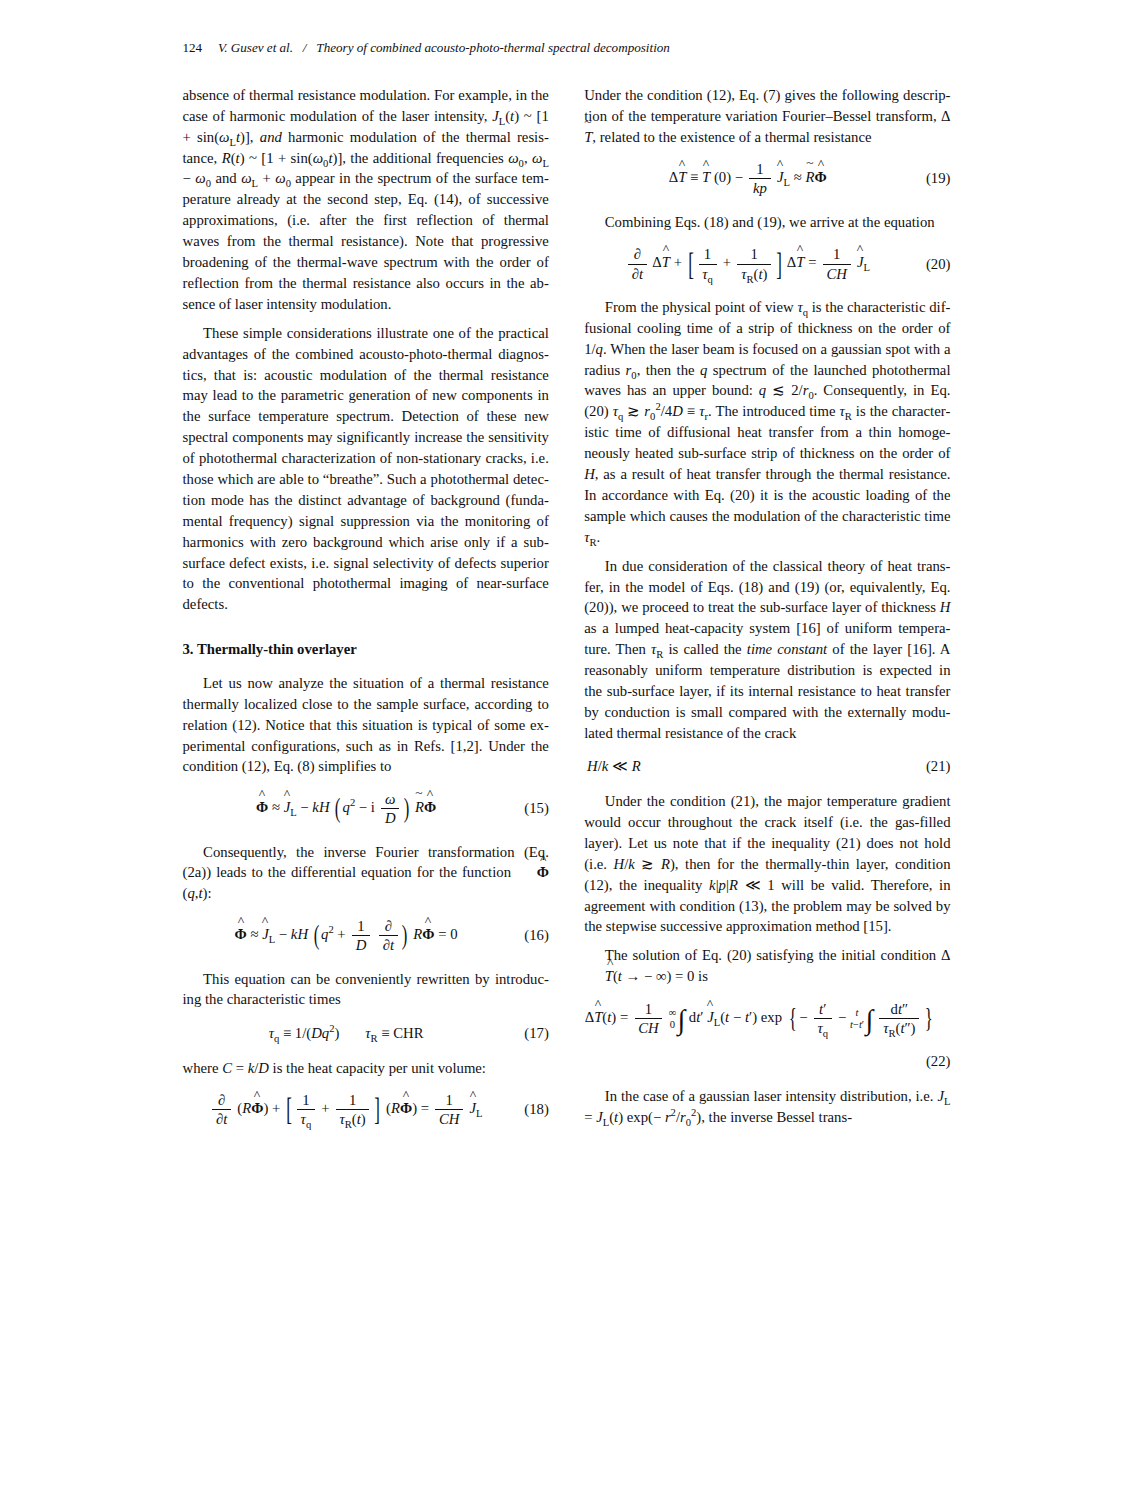124 V. Gusev et al. / Theory of combined acousto-photo-thermal spectral decomposition
absence of thermal resistance modulation. For example, in the case of harmonic modulation of the laser intensity, JL(t) ~ [1 + sin(ωLt)], and harmonic modulation of the thermal resistance, R(t) ~ [1 + sin(ω0t)], the additional frequencies ω0, ωL − ω0 and ωL + ω0 appear in the spectrum of the surface temperature already at the second step, Eq. (14), of successive approximations, (i.e. after the first reflection of thermal waves from the thermal resistance). Note that progressive broadening of the thermal-wave spectrum with the order of reflection from the thermal resistance also occurs in the absence of laser intensity modulation.
These simple considerations illustrate one of the practical advantages of the combined acousto-photo-thermal diagnostics, that is: acoustic modulation of the thermal resistance may lead to the parametric generation of new components in the surface temperature spectrum. Detection of these new spectral components may significantly increase the sensitivity of photothermal characterization of non-stationary cracks, i.e. those which are able to “breathe”. Such a photothermal detection mode has the distinct advantage of background (fundamental frequency) signal suppression via the monitoring of harmonics with zero background which arise only if a sub-surface defect exists, i.e. signal selectivity of defects superior to the conventional photothermal imaging of near-surface defects.
3. Thermally-thin overlayer
Let us now analyze the situation of a thermal resistance thermally localized close to the sample surface, according to relation (12). Notice that this situation is typical of some experimental configurations, such as in Refs. [1,2]. Under the condition (12), Eq. (8) simplifies to
Φ ≈ JL − kH (q2 − i ωD) RΦ
(15)
Consequently, the inverse Fourier transformation (Eq. (2a)) leads to the differential equation for the function Φ (q,t):
Φ ≈ JL − kH (q2 + 1 D ∂∂t) RΦ = 0
(16)
This equation can be conveniently rewritten by introducing the characteristic times
τq ≡ 1/(Dq2) τR ≡ CHR
(17)
where C = k/D is the heat capacity per unit volume:
∂∂t (RΦ) + [1 τq + 1 τR(t)] (RΦ) = 1 CH JL
(18)
Under the condition (12), Eq. (7) gives the following description of the temperature variation Fourier–Bessel transform, ΔT, related to the existence of a thermal resistance
ΔT ≡ T (0) − 1 kp JL ≈ RΦ
(19)
Combining Eqs. (18) and (19), we arrive at the equation
∂∂t ΔT + [1 τq + 1 τR(t)] ΔT = 1 CH JL
(20)
From the physical point of view τq is the characteristic diffusional cooling time of a strip of thickness on the order of 1/q. When the laser beam is focused on a gaussian spot with a radius r0, then the q spectrum of the launched photothermal waves has an upper bound: q ≲ 2/r0. Consequently, in Eq. (20) τq ≳ r02/4D ≡ τr. The introduced time τR is the characteristic time of diffusional heat transfer from a thin homogeneously heated sub-surface strip of thickness on the order of H, as a result of heat transfer through the thermal resistance. In accordance with Eq. (20) it is the acoustic loading of the sample which causes the modulation of the characteristic time τR.
In due consideration of the classical theory of heat transfer, in the model of Eqs. (18) and (19) (or, equivalently, Eq. (20)), we proceed to treat the sub-surface layer of thickness H as a lumped heat-capacity system [16] of uniform temperature. Then τR is called the time constant of the layer [16]. A reasonably uniform temperature distribution is expected in the sub-surface layer, if its internal resistance to heat transfer by conduction is small compared with the externally modulated thermal resistance of the crack
H/k ≪ R
(21)
Under the condition (21), the major temperature gradient would occur throughout the crack itself (i.e. the gas-filled layer). Let us note that if the inequality (21) does not hold (i.e. H/k ≳ R), then for the thermally-thin layer, condition (12), the inequality k|p|R ≪ 1 will be valid. Therefore, in agreement with condition (13), the problem may be solved by the stepwise successive approximation method [15].
The solution of Eq. (20) satisfying the initial condition ΔT(t → − ∞) = 0 is
ΔT(t) = 1 CH ∞0∫ dt′ JL(t − t′) exp {− t′τq − tt−t′∫ dt″τR(t″)}
(22)
In the case of a gaussian laser intensity distribution, i.e. JL = JL(t) exp(− r2/r02), the inverse Bessel trans-